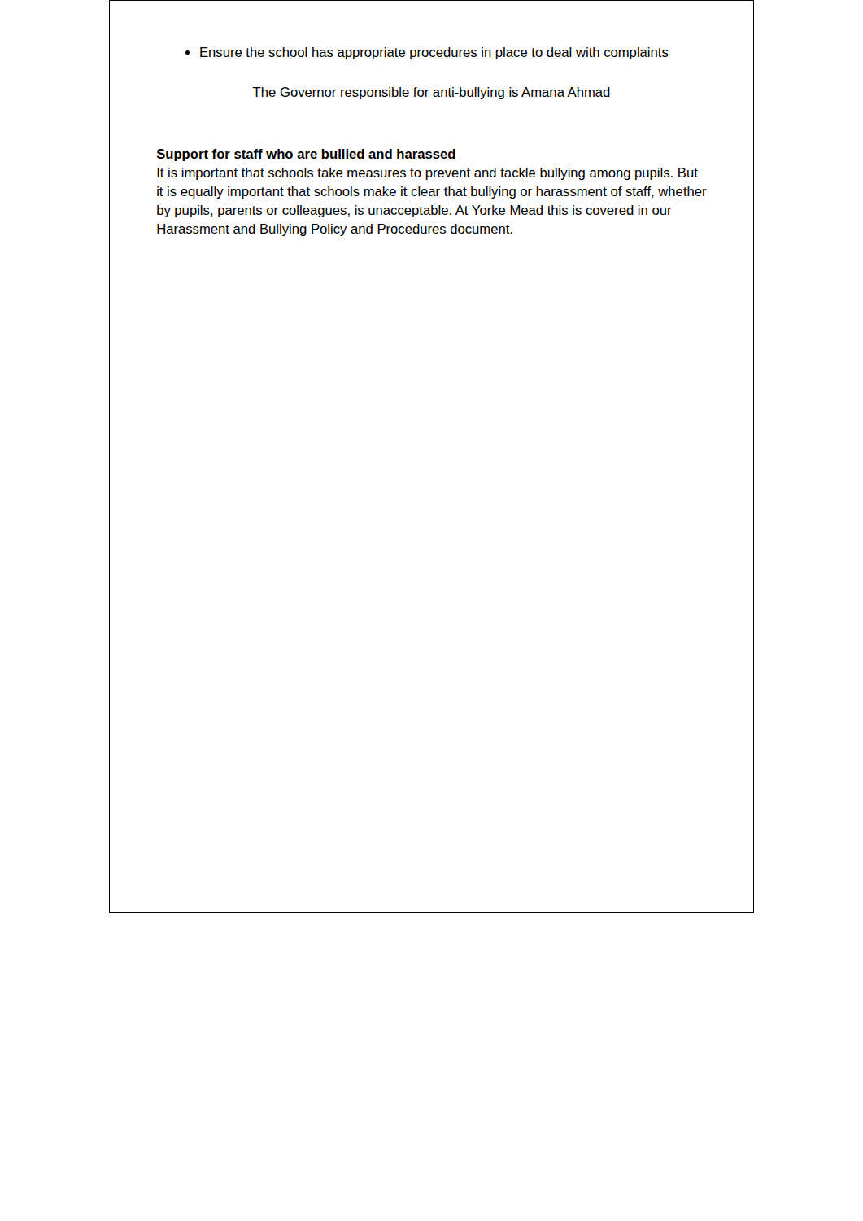Ensure the school has appropriate procedures in place to deal with complaints
The Governor responsible for anti-bullying is Amana Ahmad
Support for staff who are bullied and harassed
It is important that schools take measures to prevent and tackle bullying among pupils. But it is equally important that schools make it clear that bullying or harassment of staff, whether by pupils, parents or colleagues, is unacceptable. At Yorke Mead this is covered in our Harassment and Bullying Policy and Procedures document.